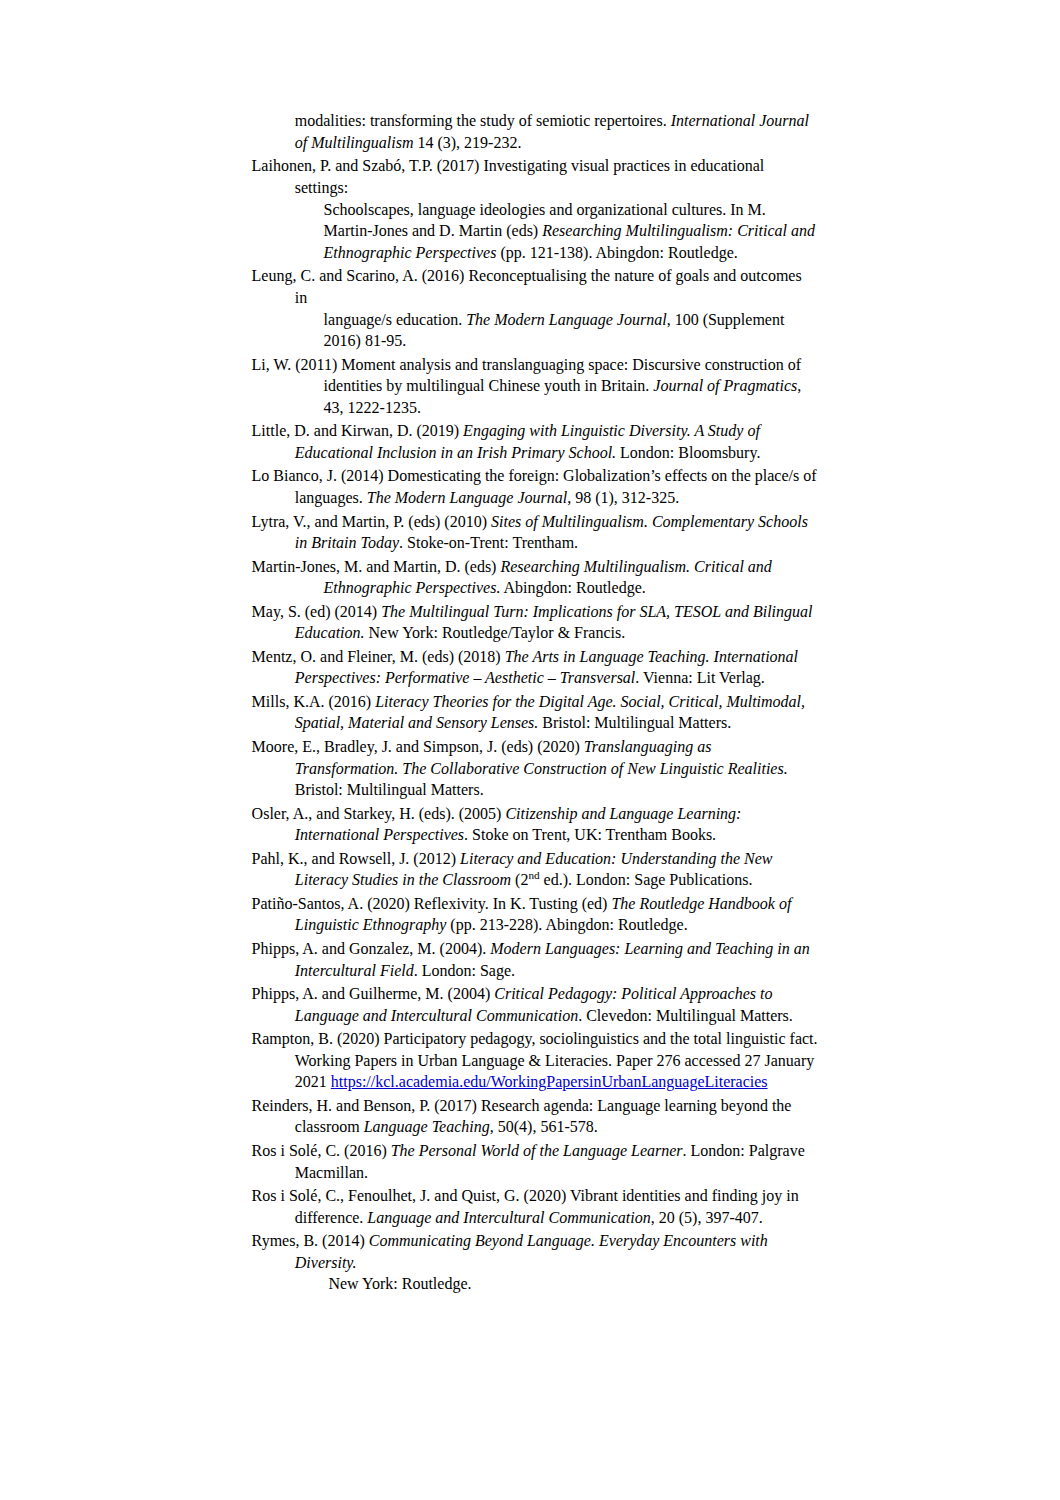modalities: transforming the study of semiotic repertoires. International Journal of Multilingualism 14 (3), 219-232.
Laihonen, P. and Szabó, T.P. (2017) Investigating visual practices in educational settings: Schoolscapes, language ideologies and organizational cultures. In M. Martin-Jones and D. Martin (eds) Researching Multilingualism: Critical and Ethnographic Perspectives (pp. 121-138). Abingdon: Routledge.
Leung, C. and Scarino, A. (2016) Reconceptualising the nature of goals and outcomes in language/s education. The Modern Language Journal, 100 (Supplement 2016) 81-95.
Li, W. (2011) Moment analysis and translanguaging space: Discursive construction of identities by multilingual Chinese youth in Britain. Journal of Pragmatics, 43, 1222-1235.
Little, D. and Kirwan, D. (2019) Engaging with Linguistic Diversity. A Study of Educational Inclusion in an Irish Primary School. London: Bloomsbury.
Lo Bianco, J. (2014) Domesticating the foreign: Globalization’s effects on the place/s of languages. The Modern Language Journal, 98 (1), 312-325.
Lytra, V., and Martin, P. (eds) (2010) Sites of Multilingualism. Complementary Schools in Britain Today. Stoke-on-Trent: Trentham.
Martin-Jones, M. and Martin, D. (eds) Researching Multilingualism. Critical and Ethnographic Perspectives. Abingdon: Routledge.
May, S. (ed) (2014) The Multilingual Turn: Implications for SLA, TESOL and Bilingual Education. New York: Routledge/Taylor & Francis.
Mentz, O. and Fleiner, M. (eds) (2018) The Arts in Language Teaching. International Perspectives: Performative – Aesthetic – Transversal. Vienna: Lit Verlag.
Mills, K.A. (2016) Literacy Theories for the Digital Age. Social, Critical, Multimodal, Spatial, Material and Sensory Lenses. Bristol: Multilingual Matters.
Moore, E., Bradley, J. and Simpson, J. (eds) (2020) Translanguaging as Transformation. The Collaborative Construction of New Linguistic Realities. Bristol: Multilingual Matters.
Osler, A., and Starkey, H. (eds). (2005) Citizenship and Language Learning: International Perspectives. Stoke on Trent, UK: Trentham Books.
Pahl, K., and Rowsell, J. (2012) Literacy and Education: Understanding the New Literacy Studies in the Classroom (2nd ed.). London: Sage Publications.
Patiño-Santos, A. (2020) Reflexivity. In K. Tusting (ed) The Routledge Handbook of Linguistic Ethnography (pp. 213-228). Abingdon: Routledge.
Phipps, A. and Gonzalez, M. (2004). Modern Languages: Learning and Teaching in an Intercultural Field. London: Sage.
Phipps, A. and Guilherme, M. (2004) Critical Pedagogy: Political Approaches to Language and Intercultural Communication. Clevedon: Multilingual Matters.
Rampton, B. (2020) Participatory pedagogy, sociolinguistics and the total linguistic fact. Working Papers in Urban Language & Literacies. Paper 276 accessed 27 January 2021 https://kcl.academia.edu/WorkingPapersinUrbanLanguageLiteracies
Reinders, H. and Benson, P. (2017) Research agenda: Language learning beyond the classroom Language Teaching, 50(4), 561-578.
Ros i Solé, C. (2016) The Personal World of the Language Learner. London: Palgrave Macmillan.
Ros i Solé, C., Fenoulhet, J. and Quist, G. (2020) Vibrant identities and finding joy in difference. Language and Intercultural Communication, 20 (5), 397-407.
Rymes, B. (2014) Communicating Beyond Language. Everyday Encounters with Diversity. New York: Routledge.